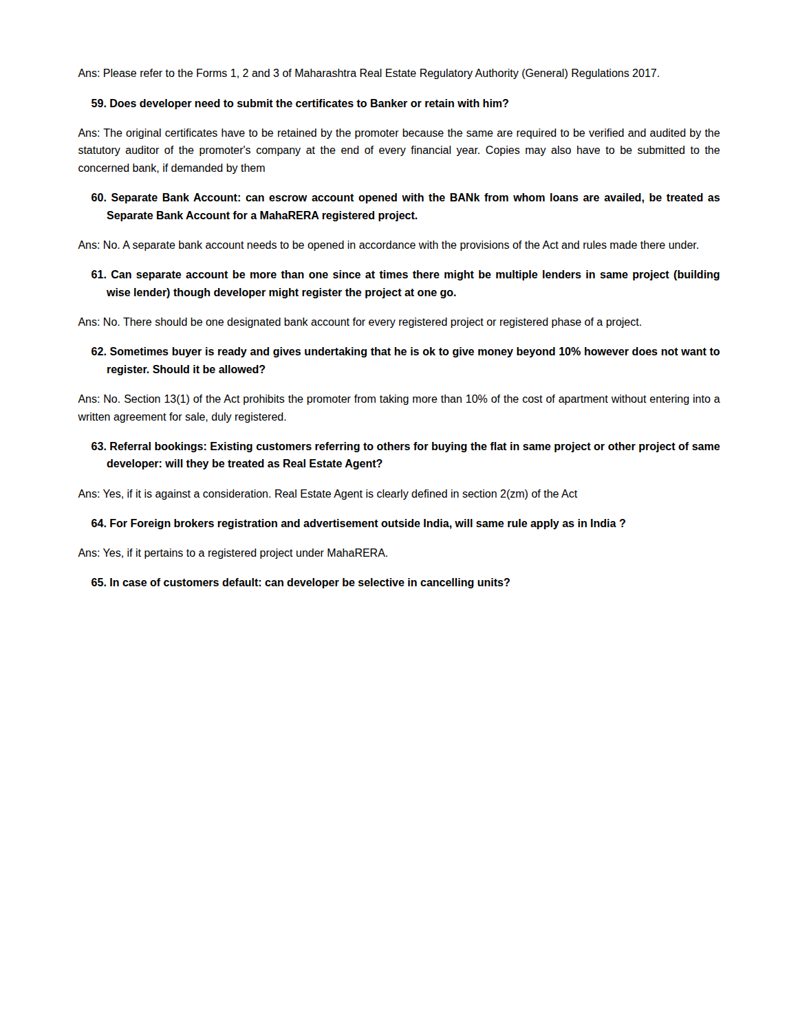Ans: Please refer to the Forms 1, 2 and 3 of Maharashtra Real Estate Regulatory Authority (General) Regulations 2017.
59. Does developer need to submit the certificates to Banker or retain with him?
Ans: The original certificates have to be retained by the promoter because the same are required to be verified and audited by the statutory auditor of the promoter's company at the end of every financial year. Copies may also have to be submitted to the concerned bank, if demanded by them
60. Separate Bank Account: can escrow account opened with the BANk from whom loans are availed, be treated as Separate Bank Account for a MahaRERA registered project.
Ans: No. A separate bank account needs to be opened in accordance with the provisions of the Act and rules made there under.
61. Can separate account be more than one since at times there might be multiple lenders in same project (building wise lender) though developer might register the project at one go.
Ans: No. There should be one designated bank account for every registered project or registered phase of a project.
62. Sometimes buyer is ready and gives undertaking that he is ok to give money beyond 10% however does not want to register. Should it be allowed?
Ans: No. Section 13(1) of the Act prohibits the promoter from taking more than 10% of the cost of apartment without entering into a written agreement for sale, duly registered.
63. Referral bookings: Existing customers referring to others for buying the flat in same project or other project of same developer: will they be treated as Real Estate Agent?
Ans: Yes, if it is against a consideration. Real Estate Agent is clearly defined in section 2(zm) of the Act
64. For Foreign brokers registration and advertisement outside India, will same rule apply as in India ?
Ans: Yes, if it pertains to a registered project under MahaRERA.
65. In case of customers default: can developer be selective in cancelling units?